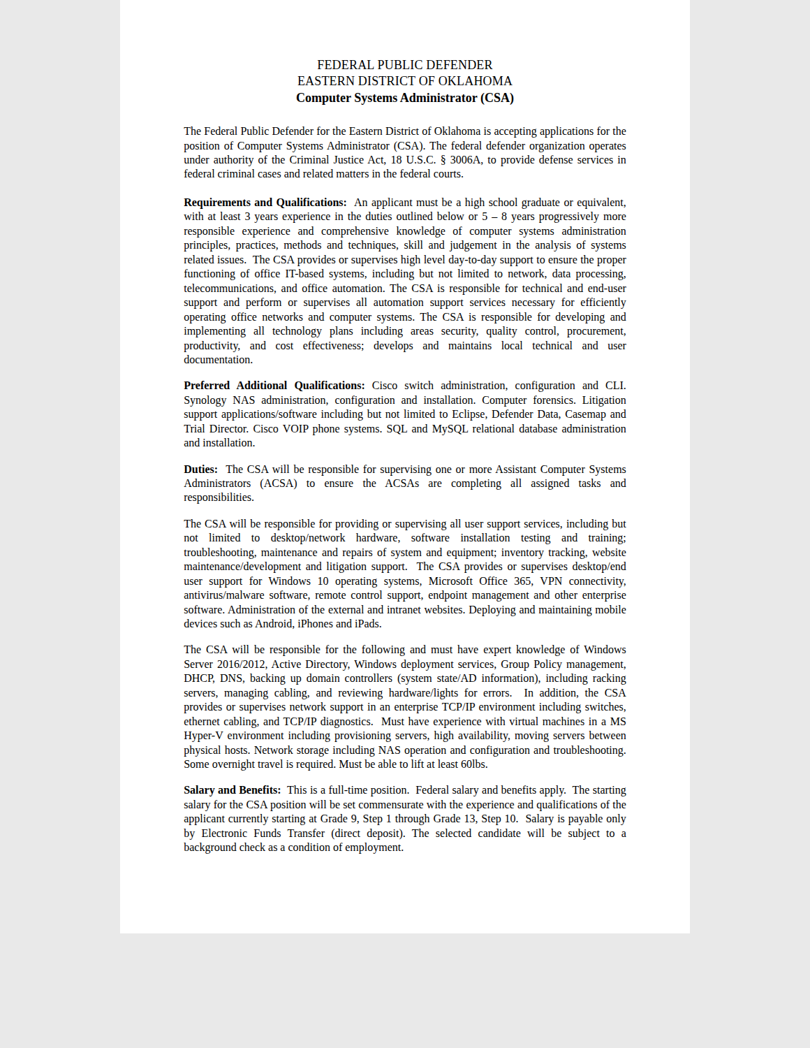FEDERAL PUBLIC DEFENDER EASTERN DISTRICT OF OKLAHOMA Computer Systems Administrator (CSA)
The Federal Public Defender for the Eastern District of Oklahoma is accepting applications for the position of Computer Systems Administrator (CSA). The federal defender organization operates under authority of the Criminal Justice Act, 18 U.S.C. § 3006A, to provide defense services in federal criminal cases and related matters in the federal courts.
Requirements and Qualifications: An applicant must be a high school graduate or equivalent, with at least 3 years experience in the duties outlined below or 5 – 8 years progressively more responsible experience and comprehensive knowledge of computer systems administration principles, practices, methods and techniques, skill and judgement in the analysis of systems related issues. The CSA provides or supervises high level day-to-day support to ensure the proper functioning of office IT-based systems, including but not limited to network, data processing, telecommunications, and office automation. The CSA is responsible for technical and end-user support and perform or supervises all automation support services necessary for efficiently operating office networks and computer systems. The CSA is responsible for developing and implementing all technology plans including areas security, quality control, procurement, productivity, and cost effectiveness; develops and maintains local technical and user documentation.
Preferred Additional Qualifications: Cisco switch administration, configuration and CLI. Synology NAS administration, configuration and installation. Computer forensics. Litigation support applications/software including but not limited to Eclipse, Defender Data, Casemap and Trial Director. Cisco VOIP phone systems. SQL and MySQL relational database administration and installation.
Duties: The CSA will be responsible for supervising one or more Assistant Computer Systems Administrators (ACSA) to ensure the ACSAs are completing all assigned tasks and responsibilities.
The CSA will be responsible for providing or supervising all user support services, including but not limited to desktop/network hardware, software installation testing and training; troubleshooting, maintenance and repairs of system and equipment; inventory tracking, website maintenance/development and litigation support. The CSA provides or supervises desktop/end user support for Windows 10 operating systems, Microsoft Office 365, VPN connectivity, antivirus/malware software, remote control support, endpoint management and other enterprise software. Administration of the external and intranet websites. Deploying and maintaining mobile devices such as Android, iPhones and iPads.
The CSA will be responsible for the following and must have expert knowledge of Windows Server 2016/2012, Active Directory, Windows deployment services, Group Policy management, DHCP, DNS, backing up domain controllers (system state/AD information), including racking servers, managing cabling, and reviewing hardware/lights for errors. In addition, the CSA provides or supervises network support in an enterprise TCP/IP environment including switches, ethernet cabling, and TCP/IP diagnostics. Must have experience with virtual machines in a MS Hyper-V environment including provisioning servers, high availability, moving servers between physical hosts. Network storage including NAS operation and configuration and troubleshooting. Some overnight travel is required. Must be able to lift at least 60lbs.
Salary and Benefits: This is a full-time position. Federal salary and benefits apply. The starting salary for the CSA position will be set commensurate with the experience and qualifications of the applicant currently starting at Grade 9, Step 1 through Grade 13, Step 10. Salary is payable only by Electronic Funds Transfer (direct deposit). The selected candidate will be subject to a background check as a condition of employment.